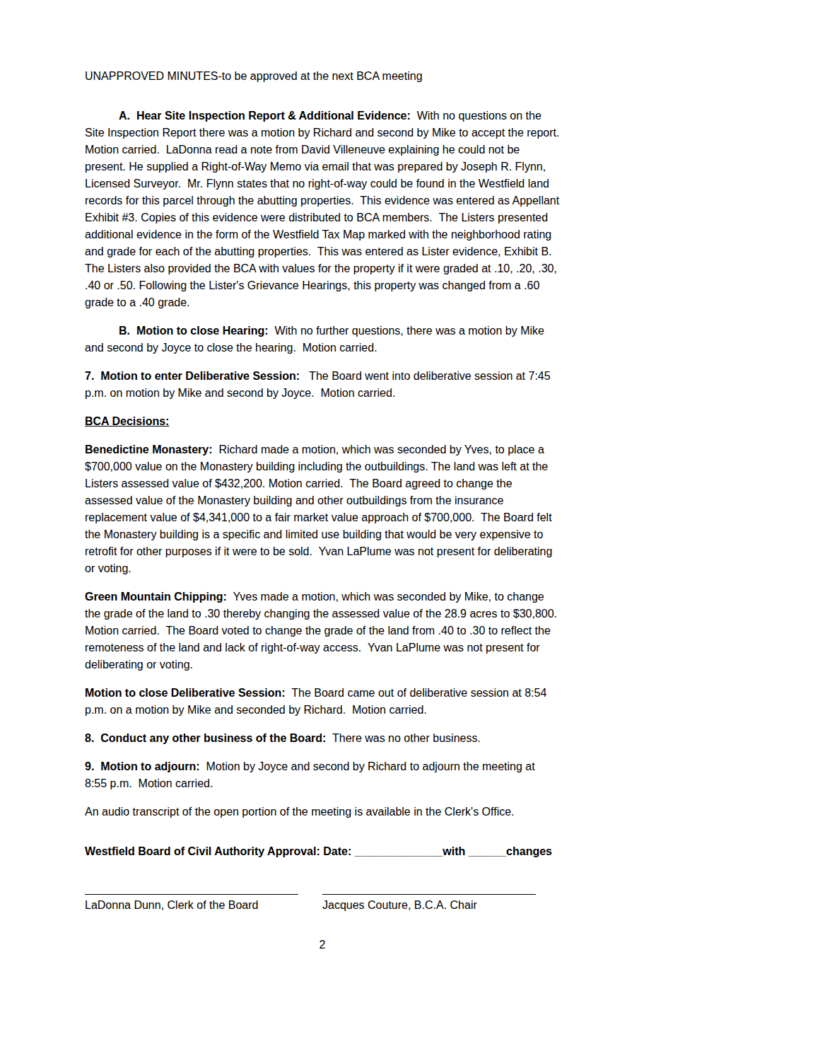UNAPPROVED MINUTES-to be approved at the next BCA meeting
A. Hear Site Inspection Report & Additional Evidence: With no questions on the Site Inspection Report there was a motion by Richard and second by Mike to accept the report. Motion carried. LaDonna read a note from David Villeneuve explaining he could not be present. He supplied a Right-of-Way Memo via email that was prepared by Joseph R. Flynn, Licensed Surveyor. Mr. Flynn states that no right-of-way could be found in the Westfield land records for this parcel through the abutting properties. This evidence was entered as Appellant Exhibit #3. Copies of this evidence were distributed to BCA members. The Listers presented additional evidence in the form of the Westfield Tax Map marked with the neighborhood rating and grade for each of the abutting properties. This was entered as Lister evidence, Exhibit B. The Listers also provided the BCA with values for the property if it were graded at .10, .20, .30, .40 or .50. Following the Lister's Grievance Hearings, this property was changed from a .60 grade to a .40 grade.
B. Motion to close Hearing: With no further questions, there was a motion by Mike and second by Joyce to close the hearing. Motion carried.
7. Motion to enter Deliberative Session: The Board went into deliberative session at 7:45 p.m. on motion by Mike and second by Joyce. Motion carried.
BCA Decisions:
Benedictine Monastery: Richard made a motion, which was seconded by Yves, to place a $700,000 value on the Monastery building including the outbuildings. The land was left at the Listers assessed value of $432,200. Motion carried. The Board agreed to change the assessed value of the Monastery building and other outbuildings from the insurance replacement value of $4,341,000 to a fair market value approach of $700,000. The Board felt the Monastery building is a specific and limited use building that would be very expensive to retrofit for other purposes if it were to be sold. Yvan LaPlume was not present for deliberating or voting.
Green Mountain Chipping: Yves made a motion, which was seconded by Mike, to change the grade of the land to .30 thereby changing the assessed value of the 28.9 acres to $30,800. Motion carried. The Board voted to change the grade of the land from .40 to .30 to reflect the remoteness of the land and lack of right-of-way access. Yvan LaPlume was not present for deliberating or voting.
Motion to close Deliberative Session: The Board came out of deliberative session at 8:54 p.m. on a motion by Mike and seconded by Richard. Motion carried.
8. Conduct any other business of the Board: There was no other business.
9. Motion to adjourn: Motion by Joyce and second by Richard to adjourn the meeting at 8:55 p.m. Motion carried.
An audio transcript of the open portion of the meeting is available in the Clerk's Office.
Westfield Board of Civil Authority Approval: Date: ______________with ______changes
| LaDonna Dunn, Clerk of the Board | Jacques Couture, B.C.A. Chair |
2